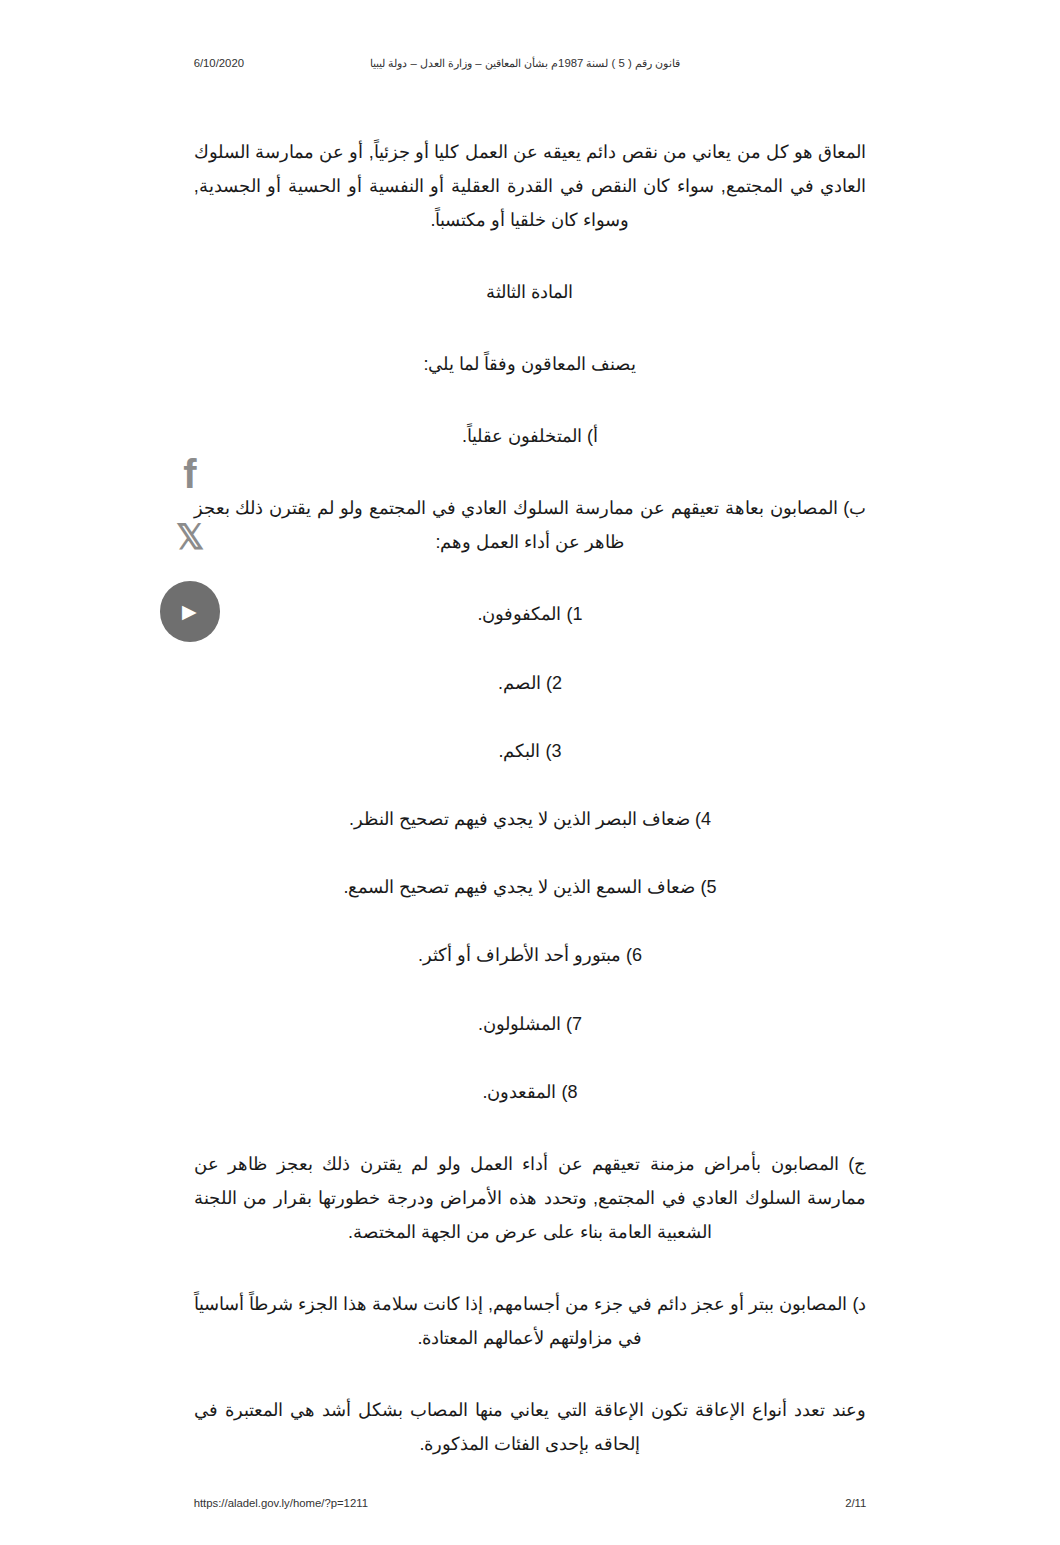6/10/2020
قانون رقم ( 5 ) لسنة 1987م بشأن المعاقين – وزارة العدل – دولة ليبيا
f
𝕏
▶
المعاق هو كل من يعاني من نقص دائم يعيقه عن العمل كليا أو جزئياً, أو عن ممارسة السلوك العادي في المجتمع, سواء كان النقص في القدرة العقلية أو النفسية أو الحسية أو الجسدية, وسواء كان خلقيا أو مكتسباً.
المادة الثالثة
يصنف المعاقون وفقاً لما يلي:
أ) المتخلفون عقلياً.
ب) المصابون بعاهة تعيقهم عن ممارسة السلوك العادي في المجتمع ولو لم يقترن ذلك بعجز ظاهر عن أداء العمل وهم:
1) المكفوفون.
2) الصم.
3) البكم.
4) ضعاف البصر الذين لا يجدي فيهم تصحيح النظر.
5) ضعاف السمع الذين لا يجدي فيهم تصحيح السمع.
6) مبتورو أحد الأطراف أو أكثر.
7) المشلولون.
8) المقعدون.
ج) المصابون بأمراض مزمنة تعيقهم عن أداء العمل ولو لم يقترن ذلك بعجز ظاهر عن ممارسة السلوك العادي في المجتمع, وتحدد هذه الأمراض ودرجة خطورتها بقرار من اللجنة الشعبية العامة بناء على عرض من الجهة المختصة.
د) المصابون ببتر أو عجز دائم في جزء من أجسامهم, إذا كانت سلامة هذا الجزء شرطاً أساسياً في مزاولتهم لأعمالهم المعتادة.
وعند تعدد أنواع الإعاقة تكون الإعاقة التي يعاني منها المصاب بشكل أشد هي المعتبرة في إلحاقه بإحدى الفئات المذكورة.
https://aladel.gov.ly/home/?p=1211
2/11